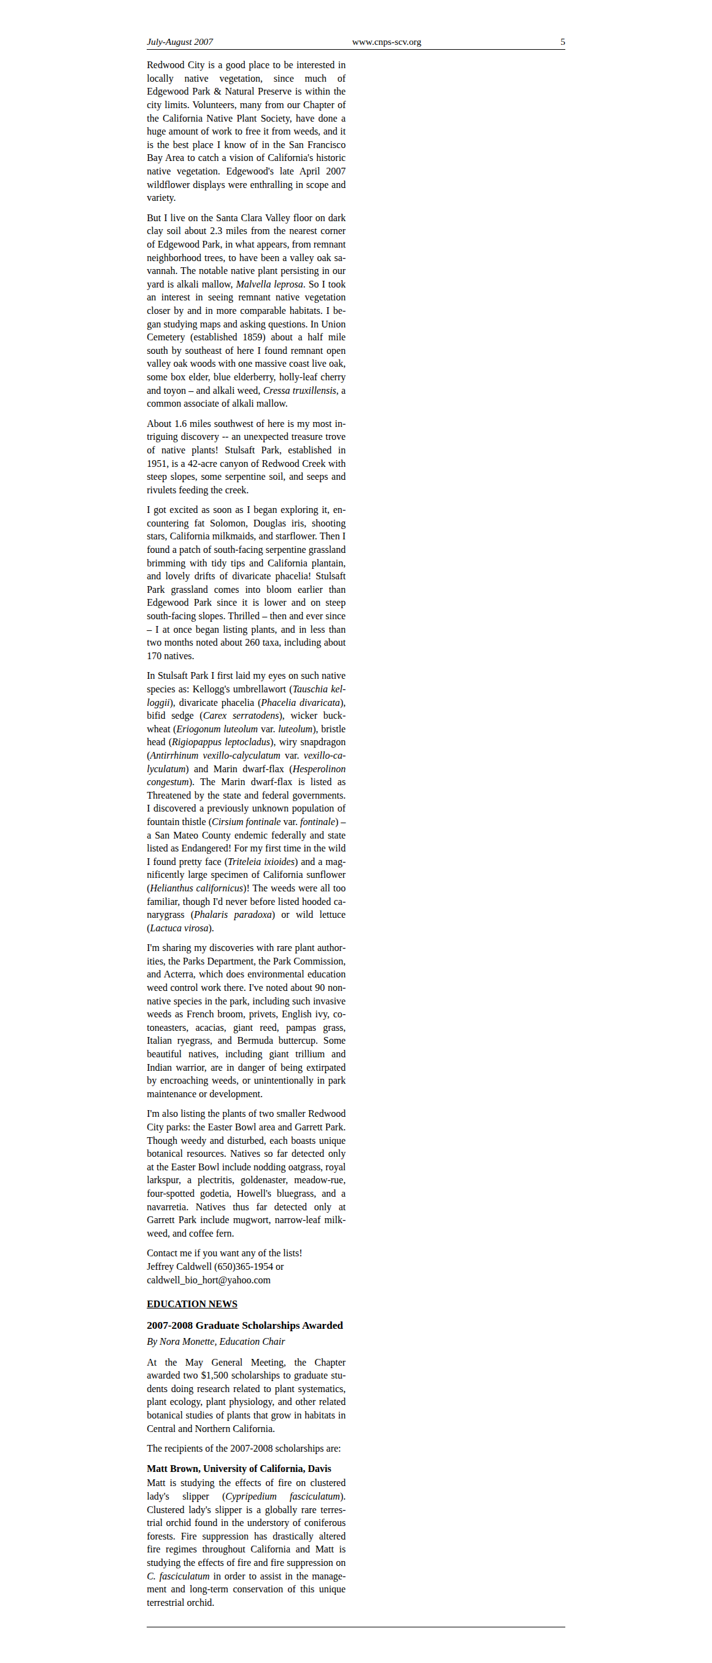July-August 2007 www.cnps-scv.org 5
Redwood City is a good place to be interested in locally native vegetation, since much of Edgewood Park & Natural Preserve is within the city limits. Volunteers, many from our Chapter of the California Native Plant Society, have done a huge amount of work to free it from weeds, and it is the best place I know of in the San Francisco Bay Area to catch a vision of California's historic native vegetation. Edgewood's late April 2007 wildflower displays were enthralling in scope and variety.
But I live on the Santa Clara Valley floor on dark clay soil about 2.3 miles from the nearest corner of Edgewood Park, in what appears, from remnant neighborhood trees, to have been a valley oak savannah. The notable native plant persisting in our yard is alkali mallow, Malvella leprosa. So I took an interest in seeing remnant native vegetation closer by and in more comparable habitats. I began studying maps and asking questions. In Union Cemetery (established 1859) about a half mile south by southeast of here I found remnant open valley oak woods with one massive coast live oak, some box elder, blue elderberry, holly-leaf cherry and toyon – and alkali weed, Cressa truxillensis, a common associate of alkali mallow.
About 1.6 miles southwest of here is my most intriguing discovery -- an unexpected treasure trove of native plants! Stulsaft Park, established in 1951, is a 42-acre canyon of Redwood Creek with steep slopes, some serpentine soil, and seeps and rivulets feeding the creek.
I got excited as soon as I began exploring it, encountering fat Solomon, Douglas iris, shooting stars, California milkmaids, and starflower. Then I found a patch of south-facing serpentine grassland brimming with tidy tips and California plantain, and lovely drifts of divaricate phacelia! Stulsaft Park grassland comes into bloom earlier than Edgewood Park since it is lower and on steep south-facing slopes. Thrilled – then and ever since – I at once began listing plants, and in less than two months noted about 260 taxa, including about 170 natives.
In Stulsaft Park I first laid my eyes on such native species as: Kellogg's umbrellawort (Tauschia kelloggii), divaricate phacelia (Phacelia divaricata), bifid sedge (Carex serratodens), wicker buckwheat (Eriogonum luteolum var. luteolum), bristle head (Rigiopappus leptocladus), wiry snapdragon (Antirrhinum vexillo-calyculatum var. vexillo-calyculatum) and Marin dwarf-flax (Hesperolinon congestum). The Marin dwarf-flax is listed as Threatened by the state and federal governments. I discovered a previously unknown population of fountain thistle (Cirsium fontinale var. fontinale) – a San Mateo County endemic federally and state listed as Endangered! For my first time in the wild I found pretty face (Triteleia ixioides) and a magnificently large specimen of California sunflower (Helianthus californicus)! The weeds were all too familiar, though I'd never before listed hooded canarygrass (Phalaris paradoxa) or wild lettuce (Lactuca virosa).
I'm sharing my discoveries with rare plant authorities, the Parks Department, the Park Commission, and Acterra, which does environmental education weed control work there. I've noted about 90 non-native species in the park, including such invasive weeds as French broom, privets, English ivy, cotoneasters, acacias, giant reed, pampas grass, Italian ryegrass, and Bermuda buttercup. Some beautiful natives, including giant trillium and Indian warrior, are in danger of being extirpated by encroaching weeds, or unintentionally in park maintenance or development.
I'm also listing the plants of two smaller Redwood City parks: the Easter Bowl area and Garrett Park. Though weedy and disturbed, each boasts unique botanical resources. Natives so far detected only at the Easter Bowl include nodding oatgrass, royal larkspur, a plectritis, goldenaster, meadow-rue, four-spotted godetia, Howell's bluegrass, and a navarretia. Natives thus far detected only at Garrett Park include mugwort, narrow-leaf milkweed, and coffee fern.
Contact me if you want any of the lists!
Jeffrey Caldwell (650)365-1954 or
caldwell_bio_hort@yahoo.com
EDUCATION NEWS
2007-2008 Graduate Scholarships Awarded
By Nora Monette, Education Chair
At the May General Meeting, the Chapter awarded two $1,500 scholarships to graduate students doing research related to plant systematics, plant ecology, plant physiology, and other related botanical studies of plants that grow in habitats in Central and Northern California.
The recipients of the 2007-2008 scholarships are:
Matt Brown, University of California, Davis
Matt is studying the effects of fire on clustered lady's slipper (Cypripedium fasciculatum). Clustered lady's slipper is a globally rare terrestrial orchid found in the understory of coniferous forests. Fire suppression has drastically altered fire regimes throughout California and Matt is studying the effects of fire and fire suppression on C. fasciculatum in order to assist in the management and long-term conservation of this unique terrestrial orchid.